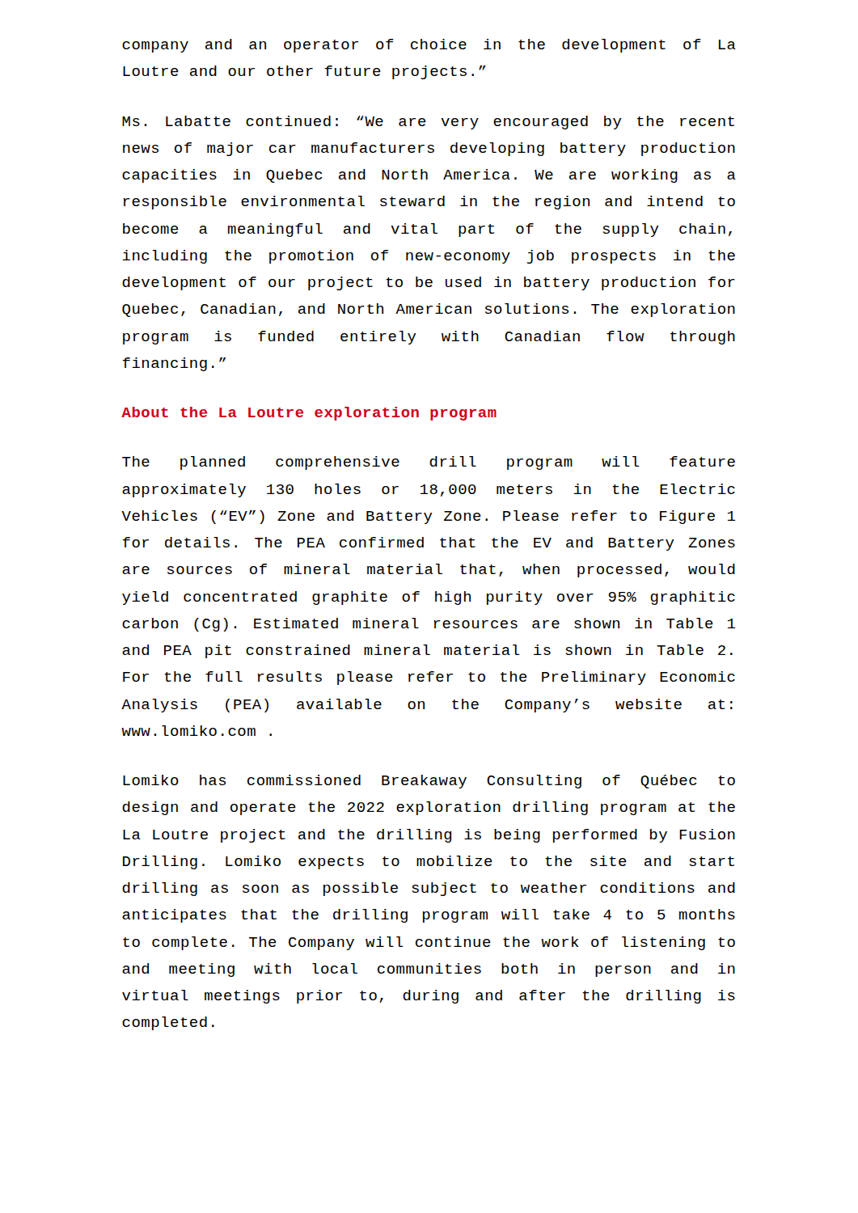company and an operator of choice in the development of La Loutre and our other future projects.”
Ms. Labatte continued: “We are very encouraged by the recent news of major car manufacturers developing battery production capacities in Quebec and North America. We are working as a responsible environmental steward in the region and intend to become a meaningful and vital part of the supply chain, including the promotion of new-economy job prospects in the development of our project to be used in battery production for Quebec, Canadian, and North American solutions. The exploration program is funded entirely with Canadian flow through financing.”
About the La Loutre exploration program
The planned comprehensive drill program will feature approximately 130 holes or 18,000 meters in the Electric Vehicles (“EV”) Zone and Battery Zone. Please refer to Figure 1 for details. The PEA confirmed that the EV and Battery Zones are sources of mineral material that, when processed, would yield concentrated graphite of high purity over 95% graphitic carbon (Cg). Estimated mineral resources are shown in Table 1 and PEA pit constrained mineral material is shown in Table 2. For the full results please refer to the Preliminary Economic Analysis (PEA) available on the Company’s website at: www.lomiko.com .
Lomiko has commissioned Breakaway Consulting of Québec to design and operate the 2022 exploration drilling program at the La Loutre project and the drilling is being performed by Fusion Drilling. Lomiko expects to mobilize to the site and start drilling as soon as possible subject to weather conditions and anticipates that the drilling program will take 4 to 5 months to complete. The Company will continue the work of listening to and meeting with local communities both in person and in virtual meetings prior to, during and after the drilling is completed.